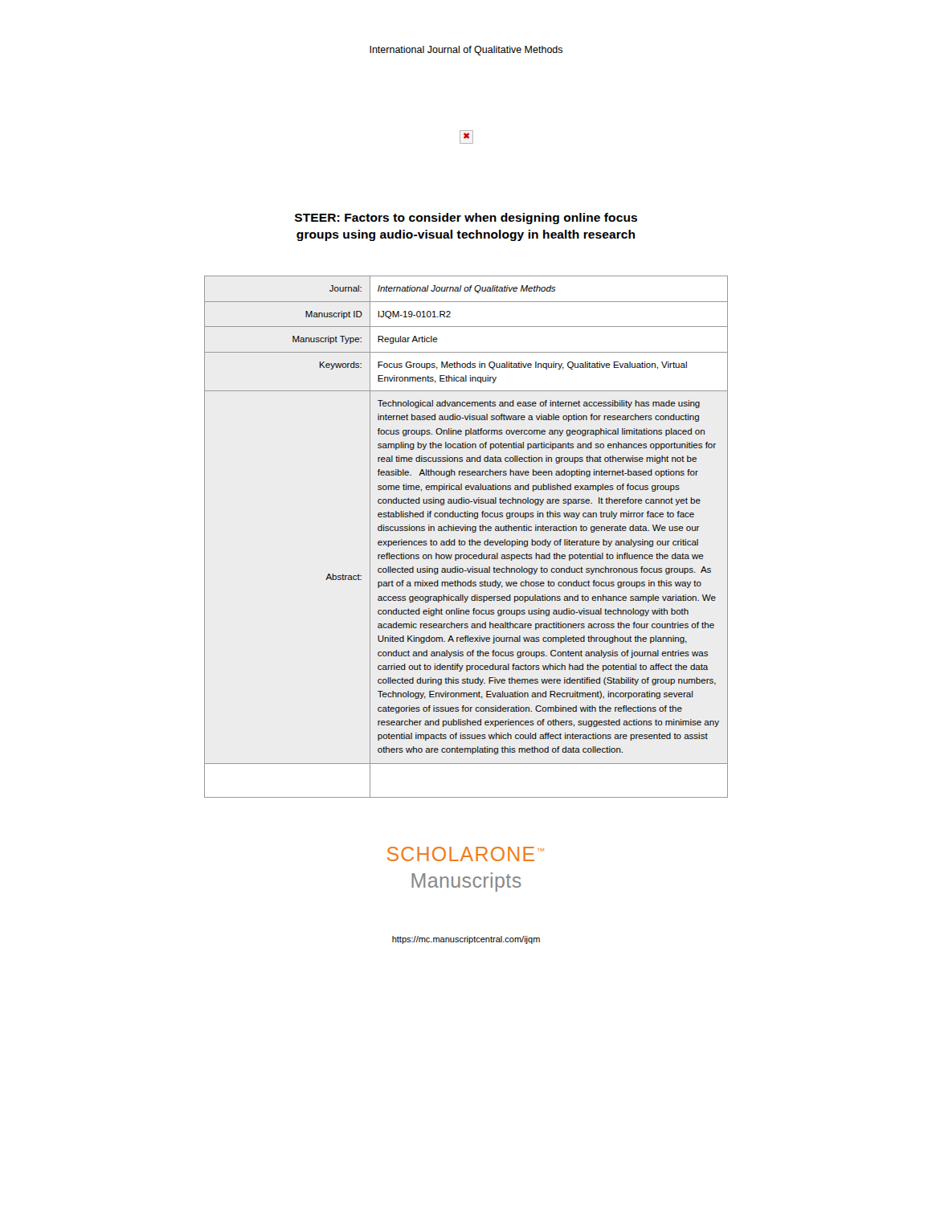International Journal of Qualitative Methods
✖
STEER: Factors to consider when designing online focus groups using audio-visual technology in health research
| Journal: | International Journal of Qualitative Methods |
| Manuscript ID | IJQM-19-0101.R2 |
| Manuscript Type: | Regular Article |
| Keywords: | Focus Groups, Methods in Qualitative Inquiry, Qualitative Evaluation, Virtual Environments, Ethical inquiry |
| Abstract: | Technological advancements and ease of internet accessibility has made using internet based audio-visual software a viable option for researchers conducting focus groups. Online platforms overcome any geographical limitations placed on sampling by the location of potential participants and so enhances opportunities for real time discussions and data collection in groups that otherwise might not be feasible. Although researchers have been adopting internet-based options for some time, empirical evaluations and published examples of focus groups conducted using audio-visual technology are sparse. It therefore cannot yet be established if conducting focus groups in this way can truly mirror face to face discussions in achieving the authentic interaction to generate data. We use our experiences to add to the developing body of literature by analysing our critical reflections on how procedural aspects had the potential to influence the data we collected using audio-visual technology to conduct synchronous focus groups. As part of a mixed methods study, we chose to conduct focus groups in this way to access geographically dispersed populations and to enhance sample variation. We conducted eight online focus groups using audio-visual technology with both academic researchers and healthcare practitioners across the four countries of the United Kingdom. A reflexive journal was completed throughout the planning, conduct and analysis of the focus groups. Content analysis of journal entries was carried out to identify procedural factors which had the potential to affect the data collected during this study. Five themes were identified (Stability of group numbers, Technology, Environment, Evaluation and Recruitment), incorporating several categories of issues for consideration. Combined with the reflections of the researcher and published experiences of others, suggested actions to minimise any potential impacts of issues which could affect interactions are presented to assist others who are contemplating this method of data collection. |
SCHOLARONE™
Manuscripts
https://mc.manuscriptcentral.com/ijqm